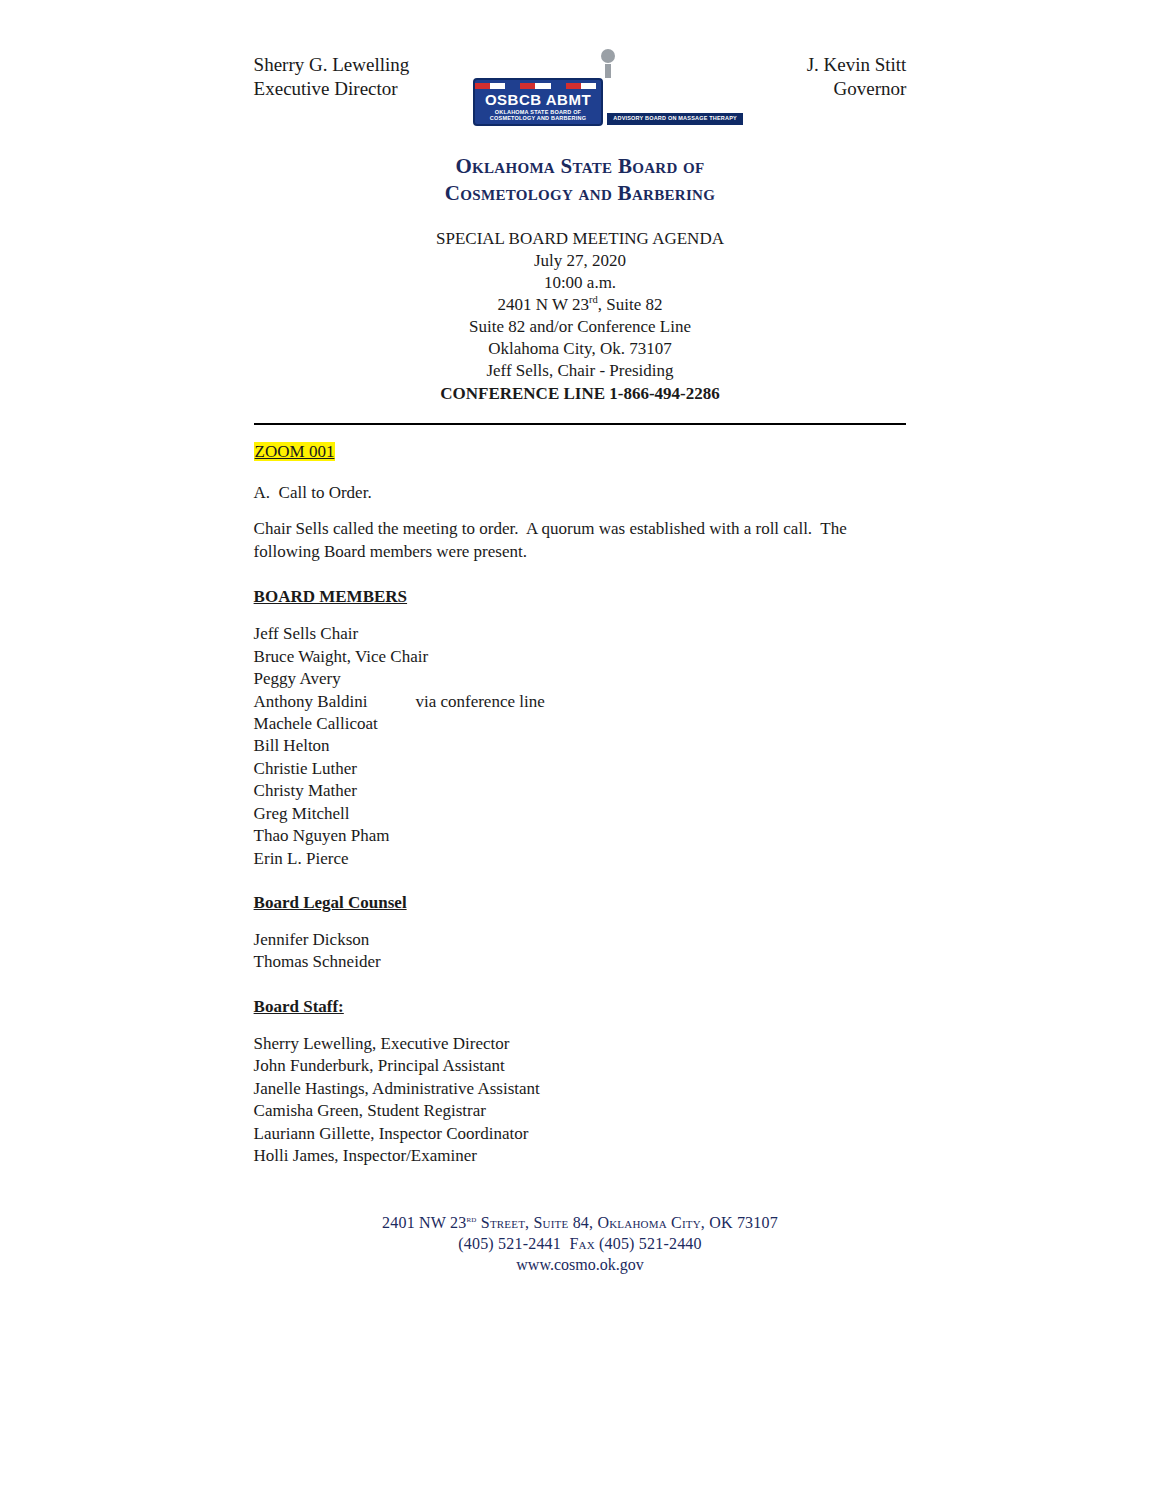Sherry G. Lewelling
Executive Director
OSBCB ABMT
OKLAHOMA STATE BOARD OF
COSMETOLOGY AND BARBERING
ADVISORY BOARD ON MASSAGE THERAPY
J. Kevin Stitt
Governor
Oklahoma State Board of
Cosmetology and Barbering
SPECIAL BOARD MEETING AGENDA July 27, 2020 10:00 a.m. 2401 N W 23rd, Suite 82 Suite 82 and/or Conference Line Oklahoma City, Ok. 73107 Jeff Sells, Chair - Presiding CONFERENCE LINE 1-866-494-2286
ZOOM 001
A. Call to Order.
Chair Sells called the meeting to order. A quorum was established with a roll call. The following Board members were present.
BOARD MEMBERS
Jeff Sells Chair Bruce Waight, Vice Chair Peggy Avery Anthony Baldinivia conference line Machele Callicoat Bill Helton Christie Luther Christy Mather Greg Mitchell Thao Nguyen Pham Erin L. Pierce
Board Legal Counsel
Jennifer Dickson Thomas Schneider
Board Staff:
Sherry Lewelling, Executive Director John Funderburk, Principal Assistant Janelle Hastings, Administrative Assistant Camisha Green, Student Registrar Lauriann Gillette, Inspector Coordinator Holli James, Inspector/Examiner
2401 NW 23rd Street, Suite 84, Oklahoma City, OK 73107
(405) 521-2441 Fax (405) 521-2440
www.cosmo.ok.gov